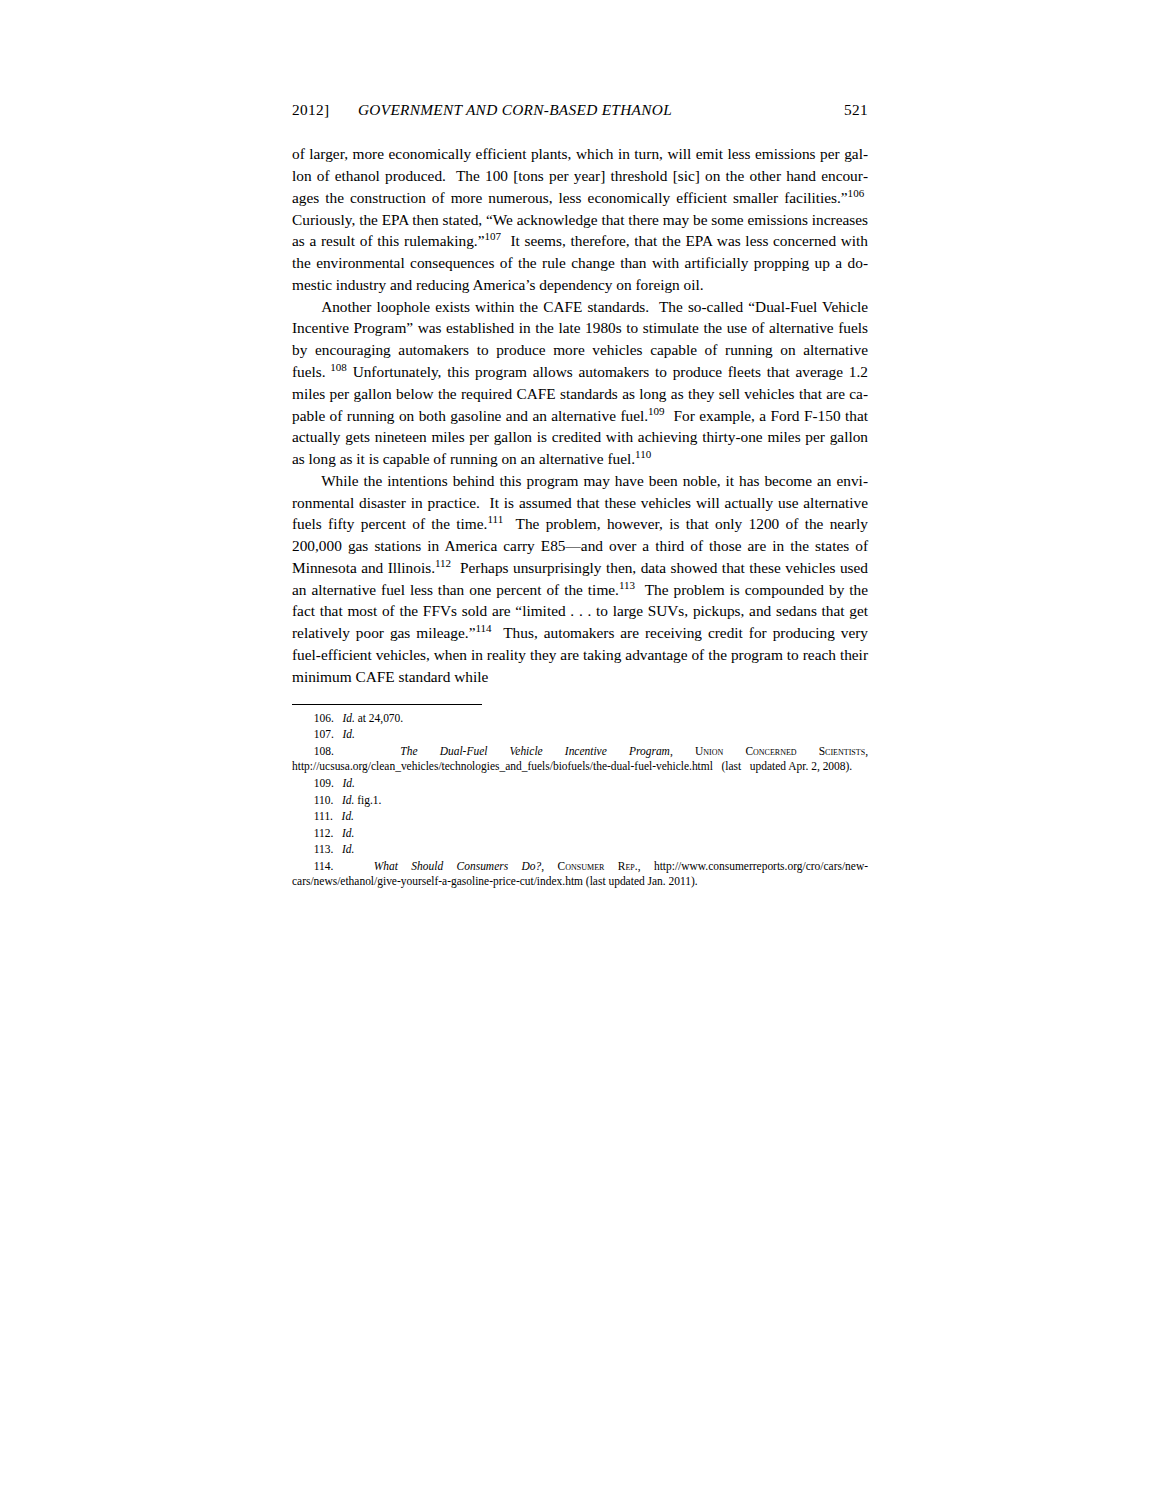2012] GOVERNMENT AND CORN-BASED ETHANOL 521
of larger, more economically efficient plants, which in turn, will emit less emissions per gallon of ethanol produced. The 100 [tons per year] threshold [sic] on the other hand encourages the construction of more numerous, less economically efficient smaller facilities.”106 Curiously, the EPA then stated, “We acknowledge that there may be some emissions increases as a result of this rulemaking.”107 It seems, therefore, that the EPA was less concerned with the environmental consequences of the rule change than with artificially propping up a domestic industry and reducing America’s dependency on foreign oil.
Another loophole exists within the CAFE standards. The so-called “Dual-Fuel Vehicle Incentive Program” was established in the late 1980s to stimulate the use of alternative fuels by encouraging automakers to produce more vehicles capable of running on alternative fuels. 108 Unfortunately, this program allows automakers to produce fleets that average 1.2 miles per gallon below the required CAFE standards as long as they sell vehicles that are capable of running on both gasoline and an alternative fuel.109 For example, a Ford F-150 that actually gets nineteen miles per gallon is credited with achieving thirty-one miles per gallon as long as it is capable of running on an alternative fuel.110
While the intentions behind this program may have been noble, it has become an environmental disaster in practice. It is assumed that these vehicles will actually use alternative fuels fifty percent of the time.111 The problem, however, is that only 1200 of the nearly 200,000 gas stations in America carry E85—and over a third of those are in the states of Minnesota and Illinois.112 Perhaps unsurprisingly then, data showed that these vehicles used an alternative fuel less than one percent of the time.113 The problem is compounded by the fact that most of the FFVs sold are “limited . . . to large SUVs, pickups, and sedans that get relatively poor gas mileage.”114 Thus, automakers are receiving credit for producing very fuel-efficient vehicles, when in reality they are taking advantage of the program to reach their minimum CAFE standard while
106. Id. at 24,070.
107. Id.
108. The Dual-Fuel Vehicle Incentive Program, Union Concerned Scientists, http://ucsusa.org/clean_vehicles/technologies_and_fuels/biofuels/the-dual-fuel-vehicle.html (last updated Apr. 2, 2008).
109. Id.
110. Id. fig.1.
111. Id.
112. Id.
113. Id.
114. What Should Consumers Do?, Consumer Rep., http://www.consumerreports.org/cro/cars/new-cars/news/ethanol/give-yourself-a-gasoline-price-cut/index.htm (last updated Jan. 2011).